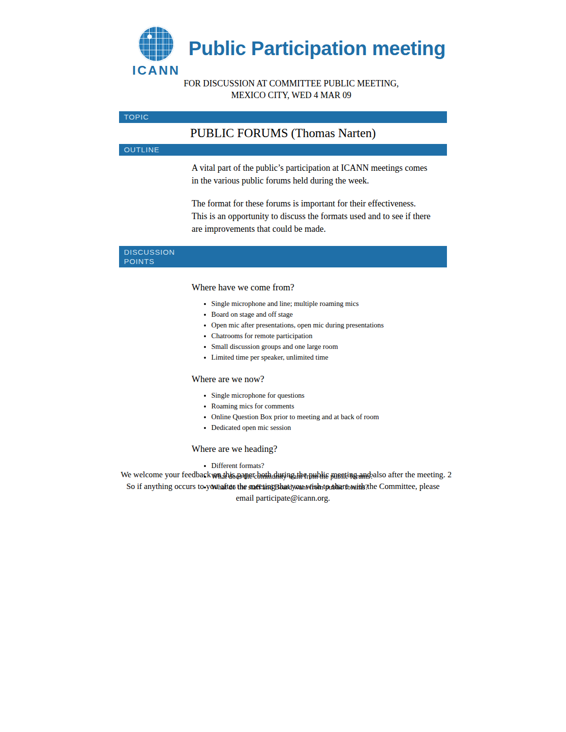ICANN
Public Participation meeting
FOR DISCUSSION AT COMMITTEE PUBLIC MEETING,
MEXICO CITY, WED 4 MAR 09
TOPIC
PUBLIC FORUMS (Thomas Narten)
OUTLINE
A vital part of the public’s participation at ICANN meetings comes in the various public forums held during the week.
The format for these forums is important for their effectiveness. This is an opportunity to discuss the formats used and to see if there are improvements that could be made.
DISCUSSION
POINTS
Where have we come from?
Single microphone and line; multiple roaming mics
Board on stage and off stage
Open mic after presentations, open mic during presentations
Chatrooms for remote participation
Small discussion groups and one large room
Limited time per speaker, unlimited time
Where are we now?
Single microphone for questions
Roaming mics for comments
Online Question Box prior to meeting and at back of room
Dedicated open mic session
Where are we heading?
Different formats?
What does the community want from the public forums?
What do the staff and Board want from public forums?
2 We welcome your feedback on this paper both during the public meeting and also after the meeting. So if anything occurs to you after the meeting that you wish to share with the Committee, please email participate@icann.org.